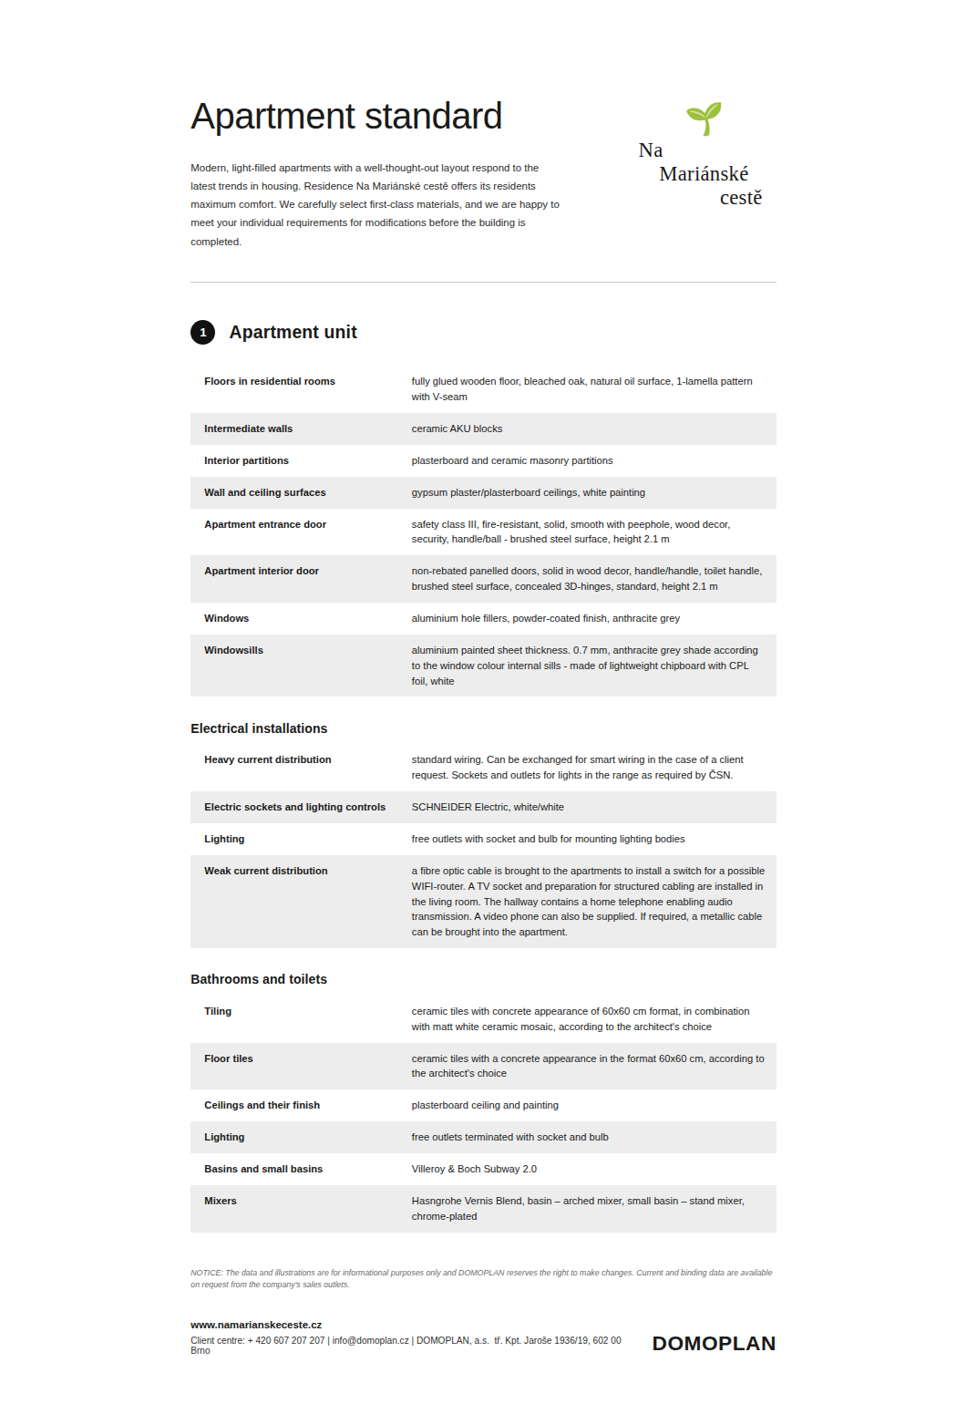Apartment standard
Modern, light-filled apartments with a well-thought-out layout respond to the latest trends in housing. Residence Na Mariánské cestě offers its residents maximum comfort. We carefully select first-class materials, and we are happy to meet your individual requirements for modifications before the building is completed.
🌱 Na Mariánské cestě
1
Apartment unit
| Floors in residential rooms | fully glued wooden floor, bleached oak, natural oil surface, 1-lamella pattern with V-seam |
| Intermediate walls | ceramic AKU blocks |
| Interior partitions | plasterboard and ceramic masonry partitions |
| Wall and ceiling surfaces | gypsum plaster/plasterboard ceilings, white painting |
| Apartment entrance door | safety class III, fire-resistant, solid, smooth with peephole, wood decor, security, handle/ball - brushed steel surface, height 2.1 m |
| Apartment interior door | non-rebated panelled doors, solid in wood decor, handle/handle, toilet handle, brushed steel surface, concealed 3D-hinges, standard, height 2.1 m |
| Windows | aluminium hole fillers, powder-coated finish, anthracite grey |
| Windowsills | aluminium painted sheet thickness. 0.7 mm, anthracite grey shade according to the window colour internal sills - made of lightweight chipboard with CPL foil, white |
Electrical installations
| Heavy current distribution | standard wiring. Can be exchanged for smart wiring in the case of a client request. Sockets and outlets for lights in the range as required by ČSN. |
| Electric sockets and lighting controls | SCHNEIDER Electric, white/white |
| Lighting | free outlets with socket and bulb for mounting lighting bodies |
| Weak current distribution | a fibre optic cable is brought to the apartments to install a switch for a possible WIFI-router. A TV socket and preparation for structured cabling are installed in the living room. The hallway contains a home telephone enabling audio transmission. A video phone can also be supplied. If required, a metallic cable can be brought into the apartment. |
Bathrooms and toilets
| Tiling | ceramic tiles with concrete appearance of 60x60 cm format, in combination with matt white ceramic mosaic, according to the architect's choice |
| Floor tiles | ceramic tiles with a concrete appearance in the format 60x60 cm, according to the architect's choice |
| Ceilings and their finish | plasterboard ceiling and painting |
| Lighting | free outlets terminated with socket and bulb |
| Basins and small basins | Villeroy & Boch Subway 2.0 |
| Mixers | Hasngrohe Vernis Blend, basin – arched mixer, small basin – stand mixer, chrome-plated |
NOTICE: The data and illustrations are for informational purposes only and DOMOPLAN reserves the right to make changes. Current and binding data are available on request from the company's sales outlets.
www.namarianskeceste.cz
Client centre: + 420 607 207 207 | info@domoplan.cz | DOMOPLAN, a.s. tř. Kpt. Jaroše 1936/19, 602 00 Brno
DOMOPLAN